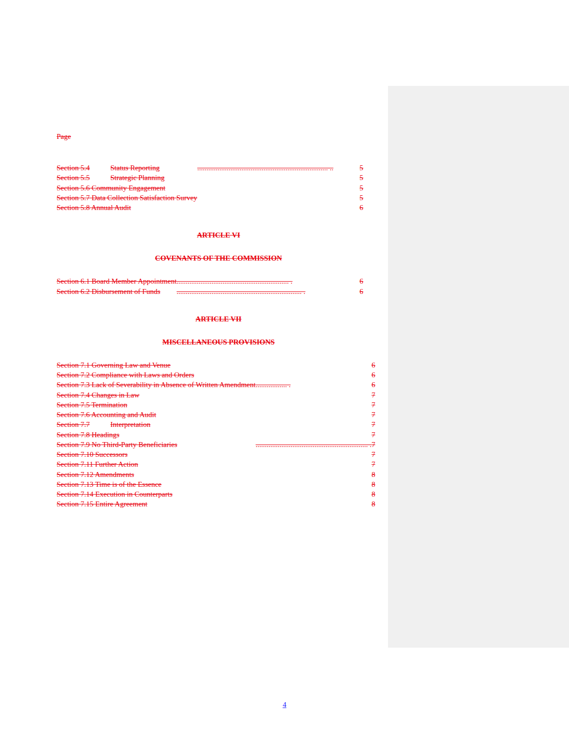Page
| Section 5.4 Status Reporting | ....................................................................... .. | 5 |
| Section 5.5 Strategic Planning | | 5 |
| Section 5.6 Community Engagement | | 5 |
| Section 5.7 Data Collection Satisfaction Survey | | 5 |
| Section 5.8 Annual Audit | | 6 |
ARTICLE VI
COVENANTS OF THE COMMISSION
| Section 6.1 Board Member Appointment | ............................................................. . | 6 |
| Section 6.2 Disbursement of Funds | .................................................................... . | 6 |
ARTICLE VII
MISCELLANEOUS PROVISIONS
| Section 7.1 Governing Law and Venue | | 6 |
| Section 7.2 Compliance with Laws and Orders | | 6 |
| Section 7.3 Lack of Severability in Absence of Written Amendment | ................. . | 6 |
| Section 7.4 Changes in Law | | 7 |
| Section 7.5 Termination | | 7 |
| Section 7.6 Accounting and Audit | | 7 |
| Section 7.7 Interpretation | | 7 |
| Section 7.8 Headings | | 7 |
| Section 7.9 No Third-Party Beneficiaries | ............................................................. . | 7 |
| Section 7.10 Successors | | 7 |
| Section 7.11 Further Action | | 7 |
| Section 7.12 Amendments | | 8 |
| Section 7.13 Time is of the Essence | | 8 |
| Section 7.14 Execution in Counterparts | | 8 |
| Section 7.15 Entire Agreement | | 8 |
4